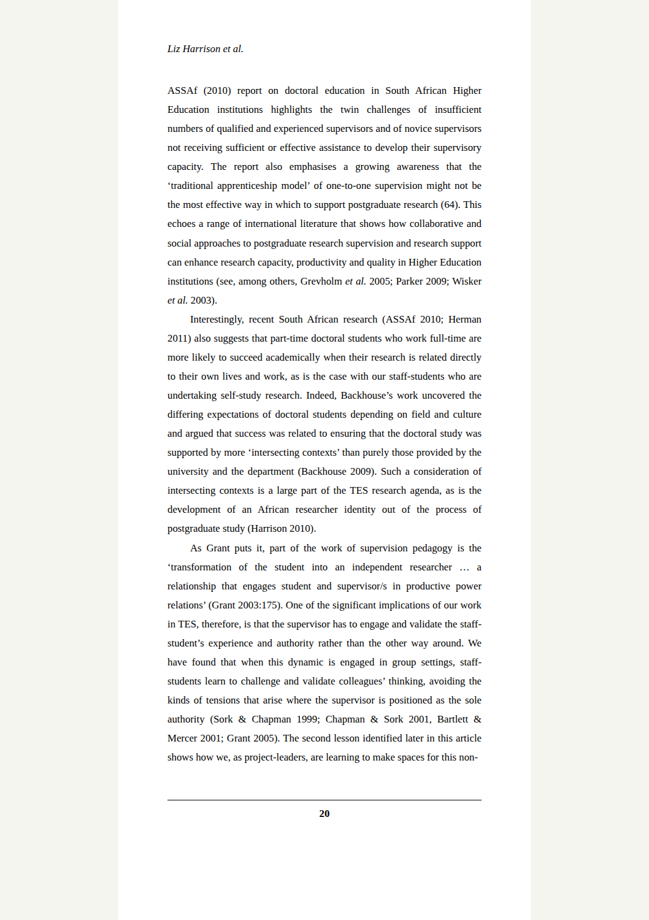Liz Harrison et al.
ASSAf (2010) report on doctoral education in South African Higher Education institutions highlights the twin challenges of insufficient numbers of qualified and experienced supervisors and of novice supervisors not receiving sufficient or effective assistance to develop their supervisory capacity. The report also emphasises a growing awareness that the ‘traditional apprenticeship model’ of one-to-one supervision might not be the most effective way in which to support postgraduate research (64). This echoes a range of international literature that shows how collaborative and social approaches to postgraduate research supervision and research support can enhance research capacity, productivity and quality in Higher Education institutions (see, among others, Grevholm et al. 2005; Parker 2009; Wisker et al. 2003).
Interestingly, recent South African research (ASSAf 2010; Herman 2011) also suggests that part-time doctoral students who work full-time are more likely to succeed academically when their research is related directly to their own lives and work, as is the case with our staff-students who are undertaking self-study research. Indeed, Backhouse’s work uncovered the differing expectations of doctoral students depending on field and culture and argued that success was related to ensuring that the doctoral study was supported by more ‘intersecting contexts’ than purely those provided by the university and the department (Backhouse 2009). Such a consideration of intersecting contexts is a large part of the TES research agenda, as is the development of an African researcher identity out of the process of postgraduate study (Harrison 2010).
As Grant puts it, part of the work of supervision pedagogy is the ‘transformation of the student into an independent researcher … a relationship that engages student and supervisor/s in productive power relations’ (Grant 2003:175). One of the significant implications of our work in TES, therefore, is that the supervisor has to engage and validate the staff-student’s experience and authority rather than the other way around. We have found that when this dynamic is engaged in group settings, staff-students learn to challenge and validate colleagues’ thinking, avoiding the kinds of tensions that arise where the supervisor is positioned as the sole authority (Sork & Chapman 1999; Chapman & Sork 2001, Bartlett & Mercer 2001; Grant 2005). The second lesson identified later in this article shows how we, as project-leaders, are learning to make spaces for this non-
20